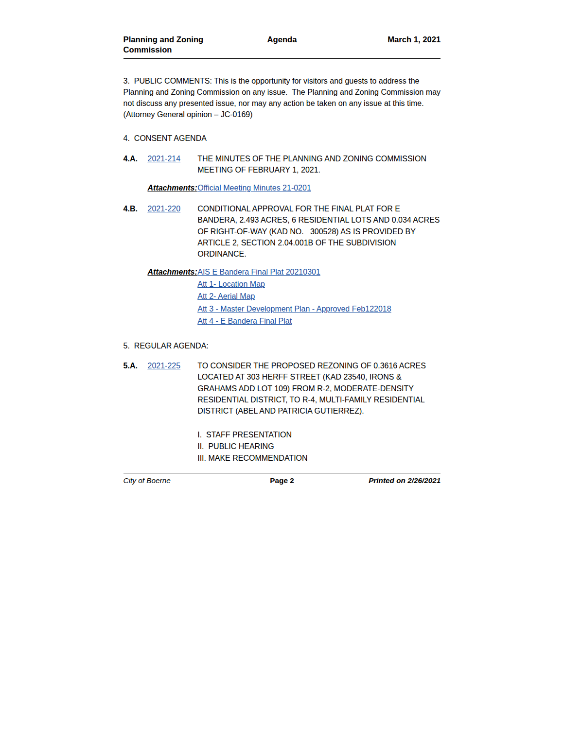Planning and Zoning
Commission
Agenda
March 1, 2021
3. PUBLIC COMMENTS: This is the opportunity for visitors and guests to address the Planning and Zoning Commission on any issue. The Planning and Zoning Commission may not discuss any presented issue, nor may any action be taken on any issue at this time. (Attorney General opinion – JC-0169)
4. CONSENT AGENDA
4.A.
2021-214
THE MINUTES OF THE PLANNING AND ZONING COMMISSION MEETING OF FEBRUARY 1, 2021.
Attachments:
Official Meeting Minutes 21-0201
4.B.
2021-220
CONDITIONAL APPROVAL FOR THE FINAL PLAT FOR E BANDERA, 2.493 ACRES, 6 RESIDENTIAL LOTS AND 0.034 ACRES OF RIGHT-OF-WAY (KAD NO. 300528) AS IS PROVIDED BY ARTICLE 2, SECTION 2.04.001B OF THE SUBDIVISION ORDINANCE.
Attachments:
AIS E Bandera Final Plat 20210301 Att 1- Location Map Att 2- Aerial Map Att 3 - Master Development Plan - Approved Feb122018 Att 4 - E Bandera Final Plat
5. REGULAR AGENDA:
5.A.
2021-225
TO CONSIDER THE PROPOSED REZONING OF 0.3616 ACRES LOCATED AT 303 HERFF STREET (KAD 23540, IRONS & GRAHAMS ADD LOT 109) FROM R-2, MODERATE-DENSITY RESIDENTIAL DISTRICT, TO R-4, MULTI-FAMILY RESIDENTIAL DISTRICT (ABEL AND PATRICIA GUTIERREZ).
I. STAFF PRESENTATION
II. PUBLIC HEARING
III. MAKE RECOMMENDATION
City of Boerne
Page 2
Printed on 2/26/2021